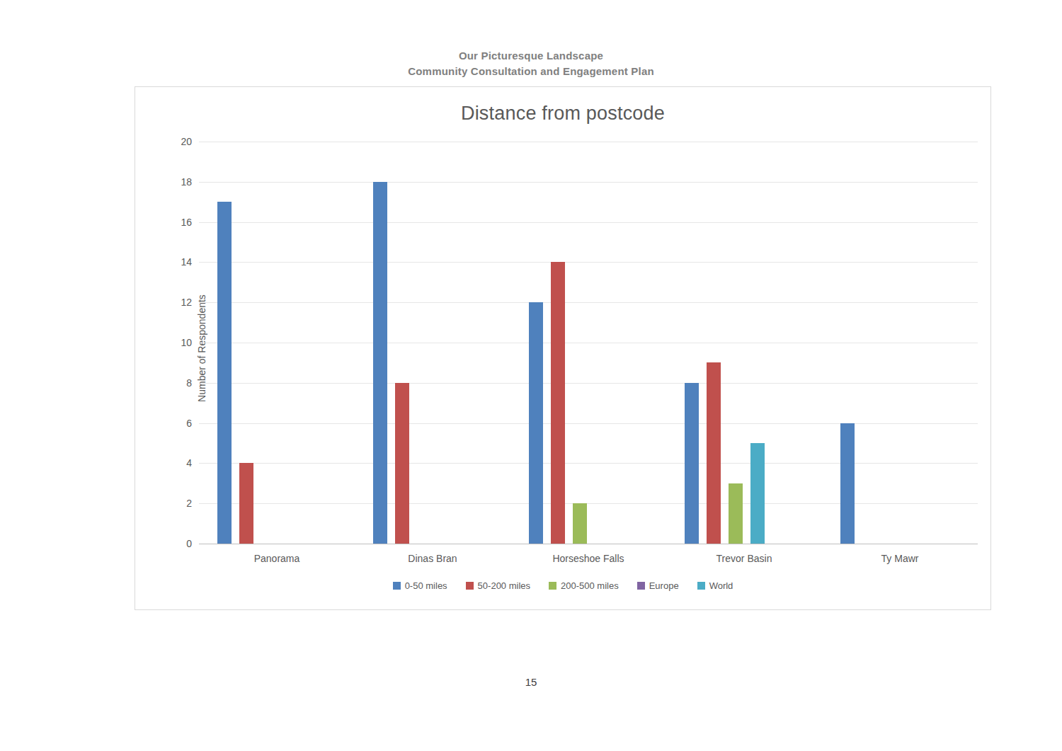Our Picturesque Landscape
Community Consultation and Engagement Plan
Distance from postcode
Number of Respondents
0
2
4
6
8
10
12
14
16
18
20
Panorama
Dinas Bran
Horseshoe Falls
Trevor Basin
Ty Mawr
0-50 miles 50-200 miles 200-500 miles Europe World
15